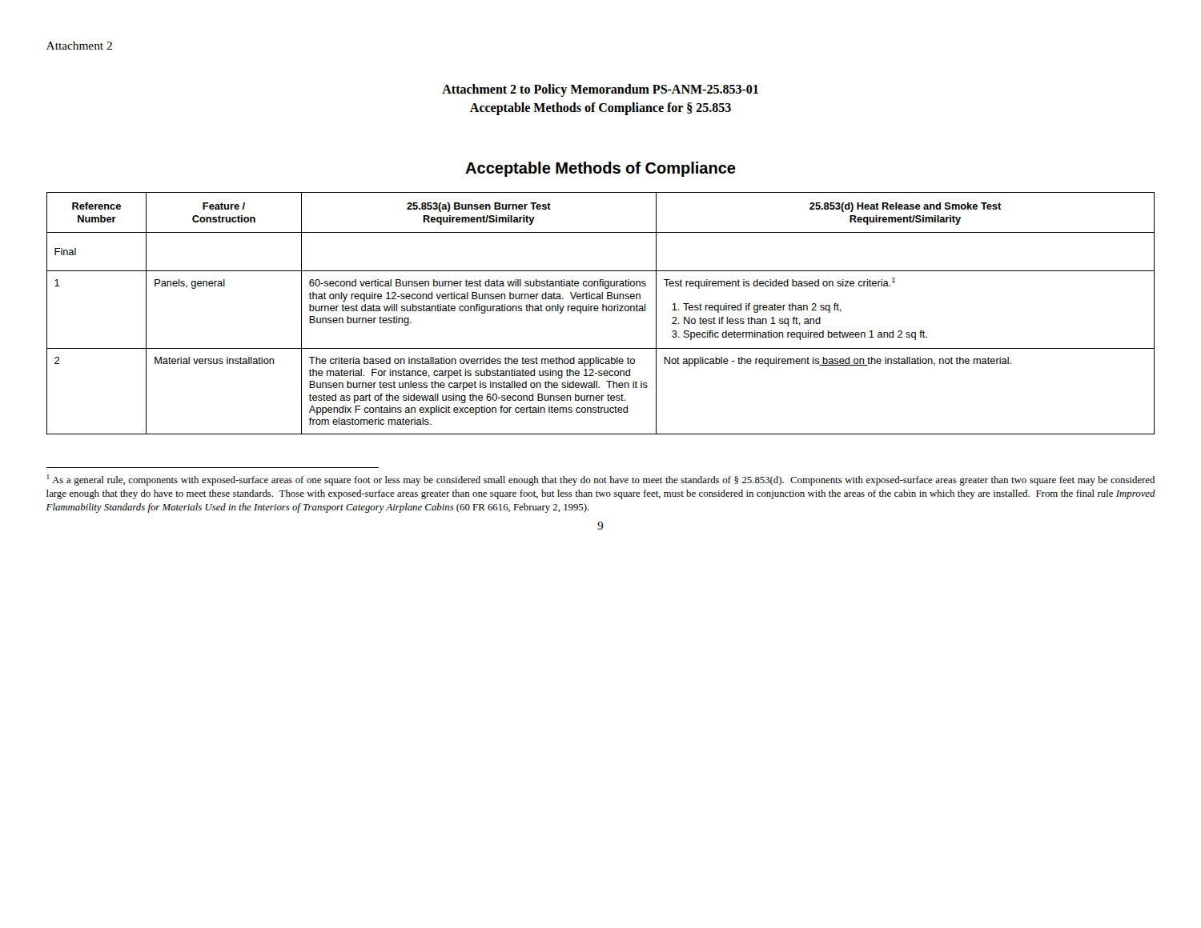Attachment 2
Attachment 2 to Policy Memorandum PS-ANM-25.853-01 Acceptable Methods of Compliance for § 25.853
Acceptable Methods of Compliance
| Reference Number | Feature / Construction | 25.853(a) Bunsen Burner Test Requirement/Similarity | 25.853(d) Heat Release and Smoke Test Requirement/Similarity |
| --- | --- | --- | --- |
| Final | | | |
| 1 | Panels, general | 60-second vertical Bunsen burner test data will substantiate configurations that only require 12-second vertical Bunsen burner data. Vertical Bunsen burner test data will substantiate configurations that only require horizontal Bunsen burner testing. | Test requirement is decided based on size criteria. 1 Test required if greater than 2 sq ft, No test if less than 1 sq ft, and Specific determination required between 1 and 2 sq ft. |
| 2 | Material versus installation | The criteria based on installation overrides the test method applicable to the material. For instance, carpet is substantiated using the 12-second Bunsen burner test unless the carpet is installed on the sidewall. Then it is tested as part of the sidewall using the 60-second Bunsen burner test. Appendix F contains an explicit exception for certain items constructed from elastomeric materials. | Not applicable - the requirement is based on the installation, not the material. |
1 As a general rule, components with exposed-surface areas of one square foot or less may be considered small enough that they do not have to meet the standards of § 25.853(d). Components with exposed-surface areas greater than two square feet may be considered large enough that they do have to meet these standards. Those with exposed-surface areas greater than one square foot, but less than two square feet, must be considered in conjunction with the areas of the cabin in which they are installed. From the final rule Improved Flammability Standards for Materials Used in the Interiors of Transport Category Airplane Cabins (60 FR 6616, February 2, 1995).
9